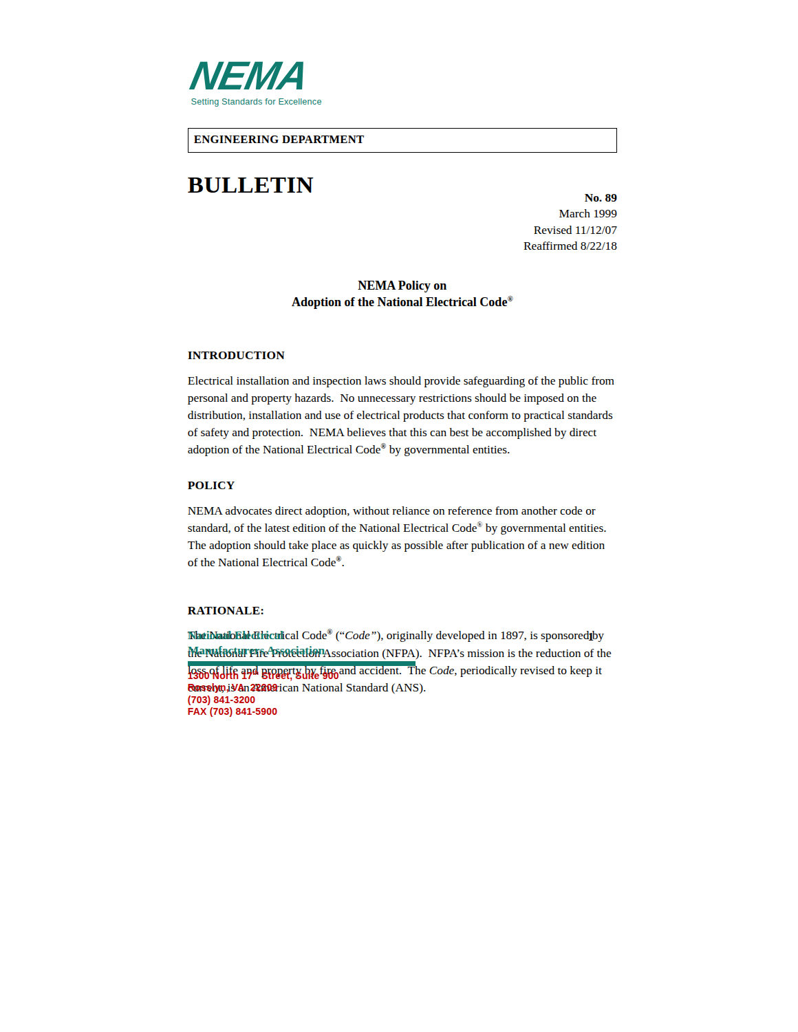NEMA
Setting Standards for Excellence
ENGINEERING DEPARTMENT
BULLETIN
No. 89
March 1999
Revised 11/12/07
Reaffirmed 8/22/18
NEMA Policy on
Adoption of the National Electrical Code®
INTRODUCTION
Electrical installation and inspection laws should provide safeguarding of the public from personal and property hazards. No unnecessary restrictions should be imposed on the distribution, installation and use of electrical products that conform to practical standards of safety and protection. NEMA believes that this can best be accomplished by direct adoption of the National Electrical Code® by governmental entities.
POLICY
NEMA advocates direct adoption, without reliance on reference from another code or standard, of the latest edition of the National Electrical Code® by governmental entities. The adoption should take place as quickly as possible after publication of a new edition of the National Electrical Code®.
RATIONALE:
The National Electrical Code® (“Code”), originally developed in 1897, is sponsored by the National Fire Protection Association (NFPA). NFPA’s mission is the reduction of the loss of life and property by fire and accident. The Code, periodically revised to keep it current, is an American National Standard (ANS).
National Electrical
Manufacturers Association
1
1300 North 17th Street, Suite 900
Rosslyn, VA 22209
(703) 841-3200
FAX (703) 841-5900